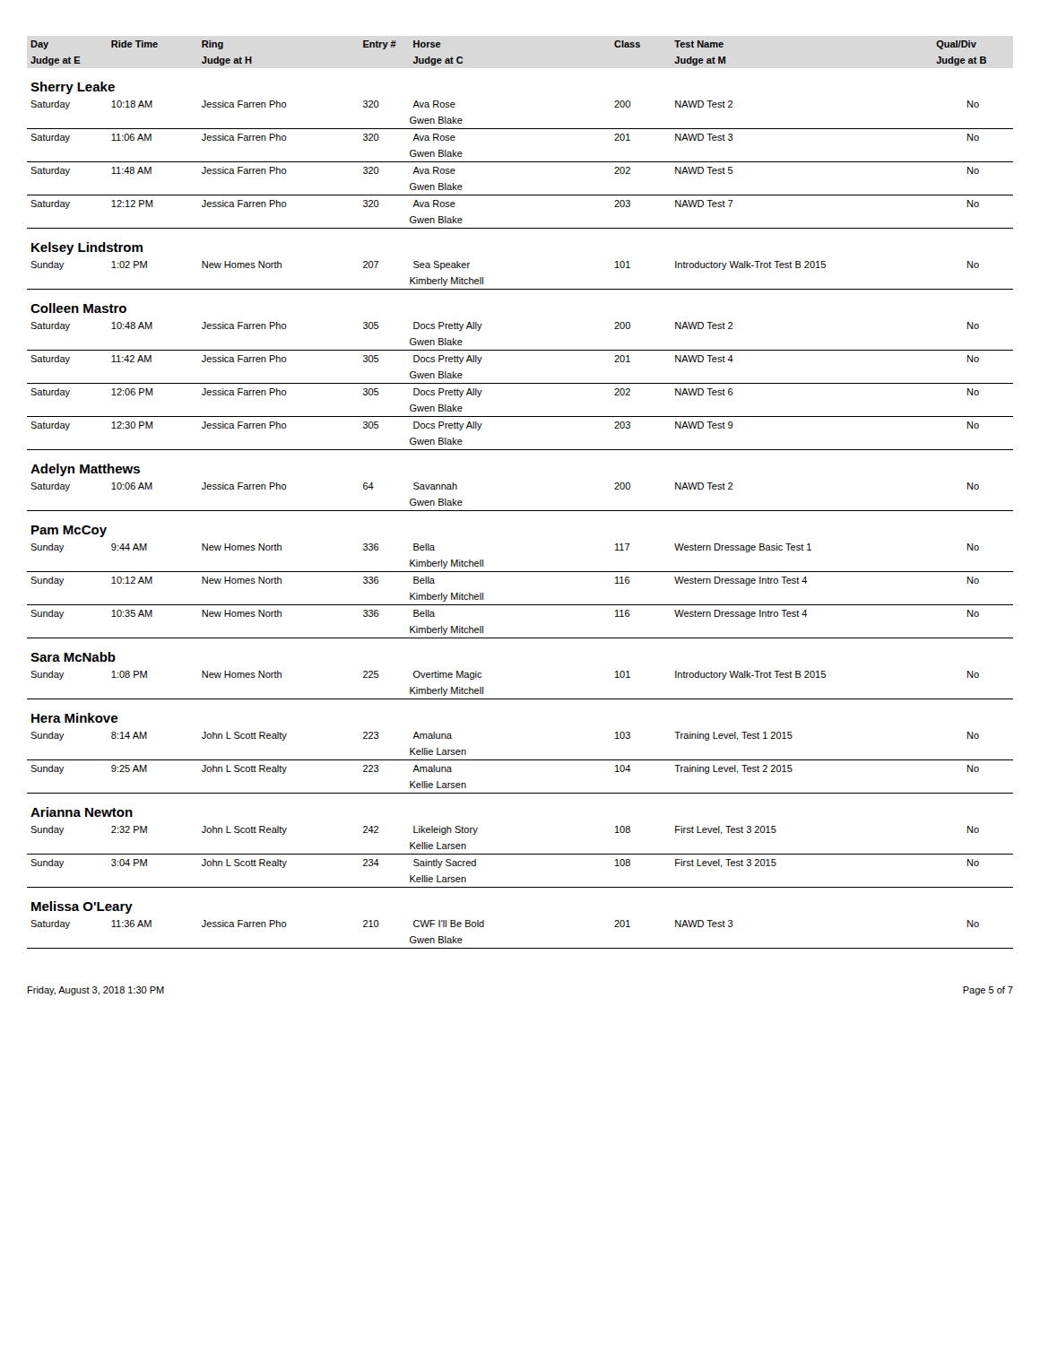| Day | Ride Time | Ring | Entry # | Horse | Class | Test Name | Qual/Div |
| --- | --- | --- | --- | --- | --- | --- | --- |
| Judge at E | | Judge at H | | Judge at C | | Judge at M | Judge at B |
| Sherry Leake |
| Saturday | 10:18 AM | Jessica Farren Pho | 320 | Ava Rose | 200 | NAWD Test 2 | No |
| | | | | Gwen Blake | | | |
| Saturday | 11:06 AM | Jessica Farren Pho | 320 | Ava Rose | 201 | NAWD Test 3 | No |
| | | | | Gwen Blake | | | |
| Saturday | 11:48 AM | Jessica Farren Pho | 320 | Ava Rose | 202 | NAWD Test 5 | No |
| | | | | Gwen Blake | | | |
| Saturday | 12:12 PM | Jessica Farren Pho | 320 | Ava Rose | 203 | NAWD Test 7 | No |
| | | | | Gwen Blake | | | |
| Kelsey Lindstrom |
| Sunday | 1:02 PM | New Homes North | 207 | Sea Speaker | 101 | Introductory Walk-Trot Test B 2015 | No |
| | | | | Kimberly Mitchell | | | |
| Colleen Mastro |
| Saturday | 10:48 AM | Jessica Farren Pho | 305 | Docs Pretty Ally | 200 | NAWD Test 2 | No |
| | | | | Gwen Blake | | | |
| Saturday | 11:42 AM | Jessica Farren Pho | 305 | Docs Pretty Ally | 201 | NAWD Test 4 | No |
| | | | | Gwen Blake | | | |
| Saturday | 12:06 PM | Jessica Farren Pho | 305 | Docs Pretty Ally | 202 | NAWD Test 6 | No |
| | | | | Gwen Blake | | | |
| Saturday | 12:30 PM | Jessica Farren Pho | 305 | Docs Pretty Ally | 203 | NAWD Test 9 | No |
| | | | | Gwen Blake | | | |
| Adelyn Matthews |
| Saturday | 10:06 AM | Jessica Farren Pho | 64 | Savannah | 200 | NAWD Test 2 | No |
| | | | | Gwen Blake | | | |
| Pam McCoy |
| Sunday | 9:44 AM | New Homes North | 336 | Bella | 117 | Western Dressage Basic Test 1 | No |
| | | | | Kimberly Mitchell | | | |
| Sunday | 10:12 AM | New Homes North | 336 | Bella | 116 | Western Dressage Intro Test 4 | No |
| | | | | Kimberly Mitchell | | | |
| Sunday | 10:35 AM | New Homes North | 336 | Bella | 116 | Western Dressage Intro Test 4 | No |
| | | | | Kimberly Mitchell | | | |
| Sara McNabb |
| Sunday | 1:08 PM | New Homes North | 225 | Overtime Magic | 101 | Introductory Walk-Trot Test B 2015 | No |
| | | | | Kimberly Mitchell | | | |
| Hera Minkove |
| Sunday | 8:14 AM | John L Scott Realty | 223 | Amaluna | 103 | Training Level, Test 1 2015 | No |
| | | | | Kellie Larsen | | | |
| Sunday | 9:25 AM | John L Scott Realty | 223 | Amaluna | 104 | Training Level, Test 2 2015 | No |
| | | | | Kellie Larsen | | | |
| Arianna Newton |
| Sunday | 2:32 PM | John L Scott Realty | 242 | Likeleigh Story | 108 | First Level, Test 3 2015 | No |
| | | | | Kellie Larsen | | | |
| Sunday | 3:04 PM | John L Scott Realty | 234 | Saintly Sacred | 108 | First Level, Test 3 2015 | No |
| | | | | Kellie Larsen | | | |
| Melissa O'Leary |
| Saturday | 11:36 AM | Jessica Farren Pho | 210 | CWF I'll Be Bold | 201 | NAWD Test 3 | No |
| | | | | Gwen Blake | | | |
Friday, August 3, 2018 1:30 PM
Page 5 of 7